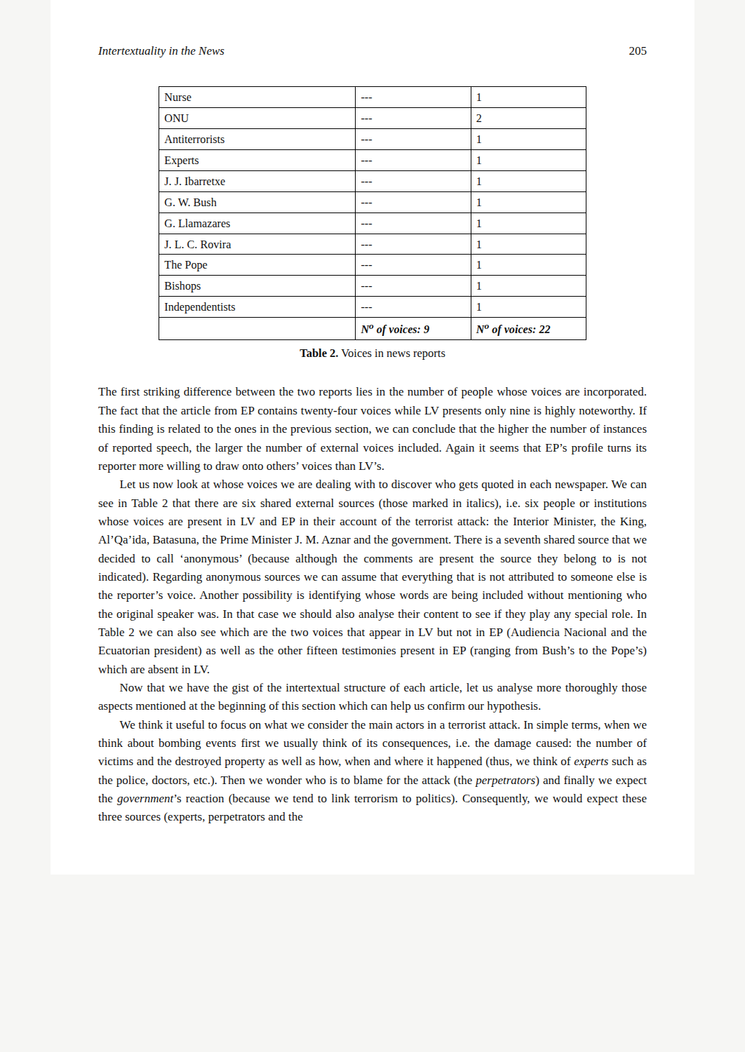Intertextuality in the News 205
| Nurse | --- | 1 |
| ONU | --- | 2 |
| Antiterrorists | --- | 1 |
| Experts | --- | 1 |
| J. J. Ibarretxe | --- | 1 |
| G. W. Bush | --- | 1 |
| G. Llamazares | --- | 1 |
| J. L. C. Rovira | --- | 1 |
| The Pope | --- | 1 |
| Bishops | --- | 1 |
| Independentists | --- | 1 |
| | N o of voices: 9 | N o of voices: 22 |
Table 2. Voices in news reports
The first striking difference between the two reports lies in the number of people whose voices are incorporated. The fact that the article from EP contains twenty-four voices while LV presents only nine is highly noteworthy. If this finding is related to the ones in the previous section, we can conclude that the higher the number of instances of reported speech, the larger the number of external voices included. Again it seems that EP’s profile turns its reporter more willing to draw onto others’ voices than LV’s.
Let us now look at whose voices we are dealing with to discover who gets quoted in each newspaper. We can see in Table 2 that there are six shared external sources (those marked in italics), i.e. six people or institutions whose voices are present in LV and EP in their account of the terrorist attack: the Interior Minister, the King, Al’Qa’ida, Batasuna, the Prime Minister J. M. Aznar and the government. There is a seventh shared source that we decided to call ‘anonymous’ (because although the comments are present the source they belong to is not indicated). Regarding anonymous sources we can assume that everything that is not attributed to someone else is the reporter’s voice. Another possibility is identifying whose words are being included without mentioning who the original speaker was. In that case we should also analyse their content to see if they play any special role. In Table 2 we can also see which are the two voices that appear in LV but not in EP (Audiencia Nacional and the Ecuatorian president) as well as the other fifteen testimonies present in EP (ranging from Bush’s to the Pope’s) which are absent in LV.
Now that we have the gist of the intertextual structure of each article, let us analyse more thoroughly those aspects mentioned at the beginning of this section which can help us confirm our hypothesis.
We think it useful to focus on what we consider the main actors in a terrorist attack. In simple terms, when we think about bombing events first we usually think of its consequences, i.e. the damage caused: the number of victims and the destroyed property as well as how, when and where it happened (thus, we think of experts such as the police, doctors, etc.). Then we wonder who is to blame for the attack (the perpetrators) and finally we expect the government’s reaction (because we tend to link terrorism to politics). Consequently, we would expect these three sources (experts, perpetrators and the